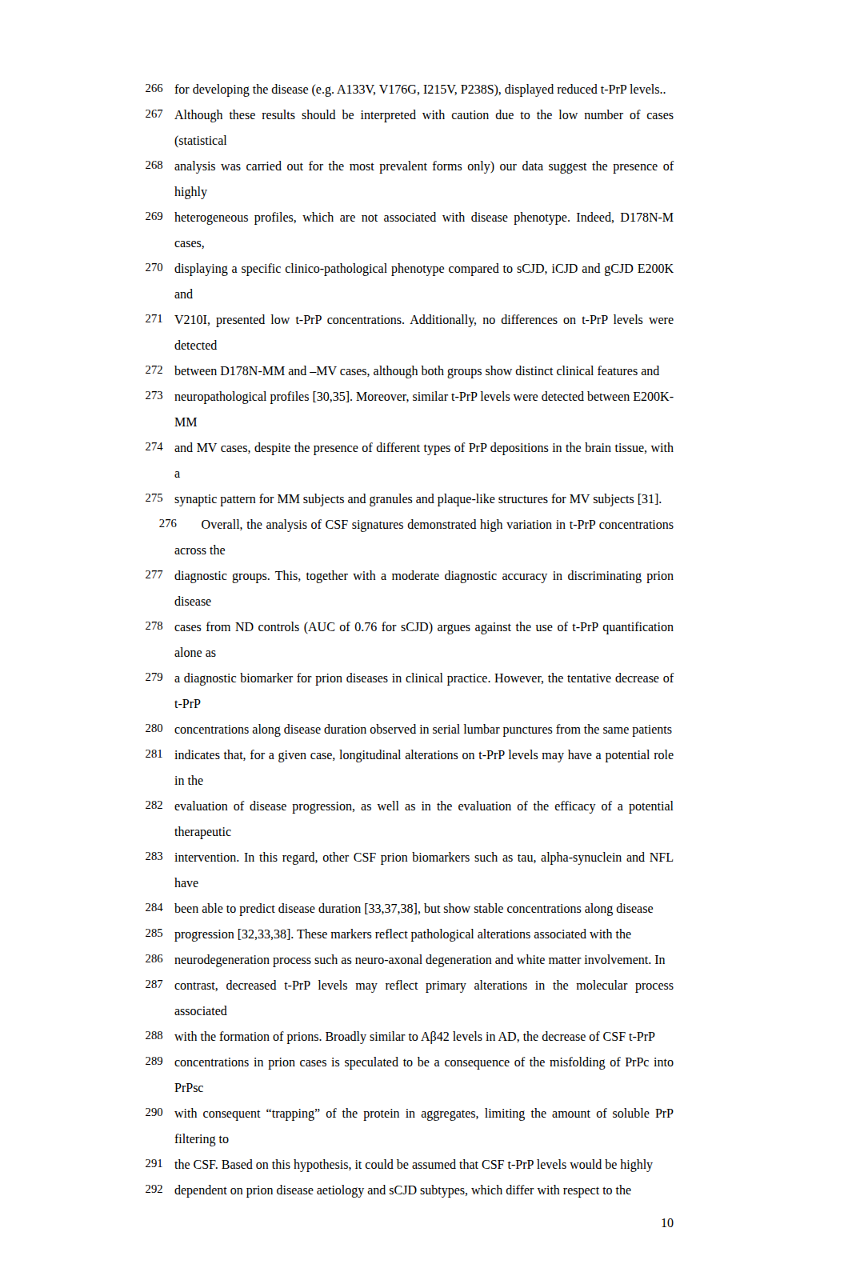for developing the disease (e.g. A133V, V176G, I215V, P238S), displayed reduced t-PrP levels..
Although these results should be interpreted with caution due to the low number of cases (statistical
analysis was carried out for the most prevalent forms only) our data suggest the presence of highly
heterogeneous profiles, which are not associated with disease phenotype. Indeed, D178N-M cases,
displaying a specific clinico-pathological phenotype compared to sCJD, iCJD and gCJD E200K and
V210I, presented low t-PrP concentrations. Additionally, no differences on t-PrP levels were detected
between D178N-MM and –MV cases, although both groups show distinct clinical features and
neuropathological profiles [30,35]. Moreover, similar t-PrP levels were detected between E200K-MM
and MV cases, despite the presence of different types of PrP depositions in the brain tissue, with a
synaptic pattern for MM subjects and granules and plaque-like structures for MV subjects [31].
Overall, the analysis of CSF signatures demonstrated high variation in t-PrP concentrations across the
diagnostic groups. This, together with a moderate diagnostic accuracy in discriminating prion disease
cases from ND controls (AUC of 0.76 for sCJD) argues against the use of t-PrP quantification alone as
a diagnostic biomarker for prion diseases in clinical practice. However, the tentative decrease of t-PrP
concentrations along disease duration observed in serial lumbar punctures from the same patients
indicates that, for a given case, longitudinal alterations on t-PrP levels may have a potential role in the
evaluation of disease progression, as well as in the evaluation of the efficacy of a potential therapeutic
intervention. In this regard, other CSF prion biomarkers such as tau, alpha-synuclein and NFL have
been able to predict disease duration [33,37,38], but show stable concentrations along disease
progression [32,33,38]. These markers reflect pathological alterations associated with the
neurodegeneration process such as neuro-axonal degeneration and white matter involvement. In
contrast, decreased t-PrP levels may reflect primary alterations in the molecular process associated
with the formation of prions. Broadly similar to Aβ42 levels in AD, the decrease of CSF t-PrP
concentrations in prion cases is speculated to be a consequence of the misfolding of PrPc into PrPsc
with consequent “trapping” of the protein in aggregates, limiting the amount of soluble PrP filtering to
the CSF. Based on this hypothesis, it could be assumed that CSF t-PrP levels would be highly
dependent on prion disease aetiology and sCJD subtypes, which differ with respect to the
10